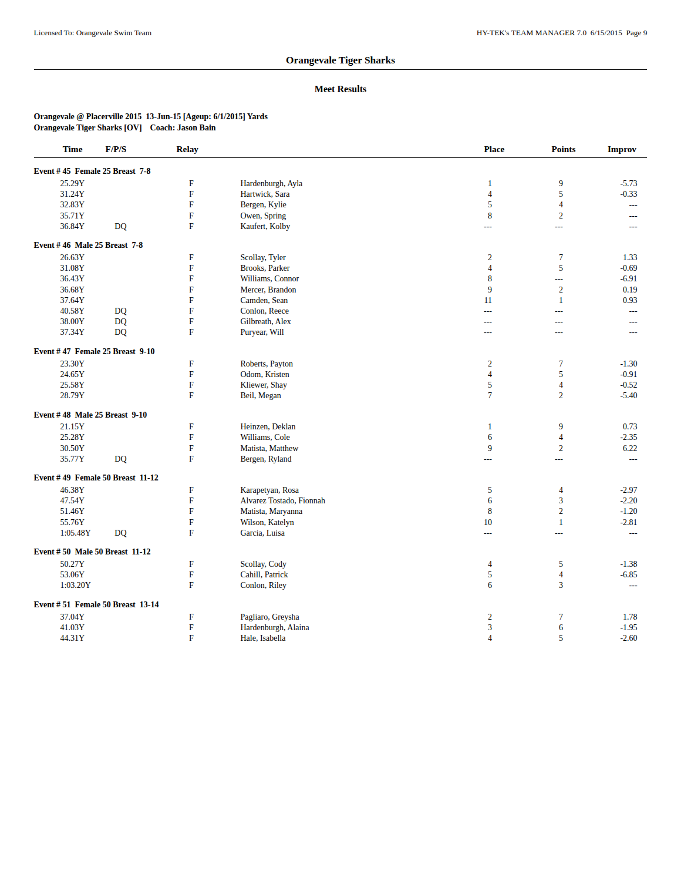Licensed To: Orangevale Swim Team
HY-TEK's TEAM MANAGER 7.0 6/15/2015 Page 9
Orangevale Tiger Sharks
Meet Results
Orangevale @ Placerville 2015 13-Jun-15 [Ageup: 6/1/2015] Yards
Orangevale Tiger Sharks [OV] Coach: Jason Bain
| Time | F/P/S | Relay | | Place | Points | Improv |
| --- | --- | --- | --- | --- | --- | --- |
| Event # 45 Female 25 Breast 7-8 |
| 25.29Y | | F | Hardenburgh, Ayla | 1 | 9 | -5.73 |
| 31.24Y | | F | Hartwick, Sara | 4 | 5 | -0.33 |
| 32.83Y | | F | Bergen, Kylie | 5 | 4 | --- |
| 35.71Y | | F | Owen, Spring | 8 | 2 | --- |
| 36.84Y | DQ | F | Kaufert, Kolby | --- | --- | --- |
| Event # 46 Male 25 Breast 7-8 |
| 26.63Y | | F | Scollay, Tyler | 2 | 7 | 1.33 |
| 31.08Y | | F | Brooks, Parker | 4 | 5 | -0.69 |
| 36.43Y | | F | Williams, Connor | 8 | --- | -6.91 |
| 36.68Y | | F | Mercer, Brandon | 9 | 2 | 0.19 |
| 37.64Y | | F | Camden, Sean | 11 | 1 | 0.93 |
| 40.58Y | DQ | F | Conlon, Reece | --- | --- | --- |
| 38.00Y | DQ | F | Gilbreath, Alex | --- | --- | --- |
| 37.34Y | DQ | F | Puryear, Will | --- | --- | --- |
| Event # 47 Female 25 Breast 9-10 |
| 23.30Y | | F | Roberts, Payton | 2 | 7 | -1.30 |
| 24.65Y | | F | Odom, Kristen | 4 | 5 | -0.91 |
| 25.58Y | | F | Kliewer, Shay | 5 | 4 | -0.52 |
| 28.79Y | | F | Beil, Megan | 7 | 2 | -5.40 |
| Event # 48 Male 25 Breast 9-10 |
| 21.15Y | | F | Heinzen, Deklan | 1 | 9 | 0.73 |
| 25.28Y | | F | Williams, Cole | 6 | 4 | -2.35 |
| 30.50Y | | F | Matista, Matthew | 9 | 2 | 6.22 |
| 35.77Y | DQ | F | Bergen, Ryland | --- | --- | --- |
| Event # 49 Female 50 Breast 11-12 |
| 46.38Y | | F | Karapetyan, Rosa | 5 | 4 | -2.97 |
| 47.54Y | | F | Alvarez Tostado, Fionnah | 6 | 3 | -2.20 |
| 51.46Y | | F | Matista, Maryanna | 8 | 2 | -1.20 |
| 55.76Y | | F | Wilson, Katelyn | 10 | 1 | -2.81 |
| 1:05.48Y | DQ | F | Garcia, Luisa | --- | --- | --- |
| Event # 50 Male 50 Breast 11-12 |
| 50.27Y | | F | Scollay, Cody | 4 | 5 | -1.38 |
| 53.06Y | | F | Cahill, Patrick | 5 | 4 | -6.85 |
| 1:03.20Y | | F | Conlon, Riley | 6 | 3 | --- |
| Event # 51 Female 50 Breast 13-14 |
| 37.04Y | | F | Pagliaro, Greysha | 2 | 7 | 1.78 |
| 41.03Y | | F | Hardenburgh, Alaina | 3 | 6 | -1.95 |
| 44.31Y | | F | Hale, Isabella | 4 | 5 | -2.60 |